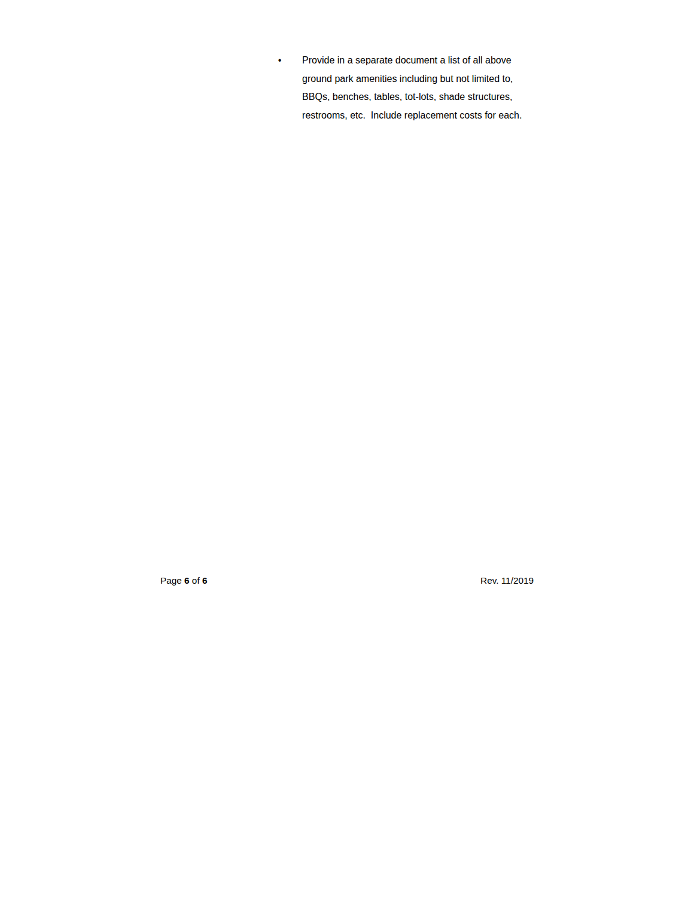Provide in a separate document a list of all above ground park amenities including but not limited to, BBQs, benches, tables, tot-lots, shade structures, restrooms, etc. Include replacement costs for each.
Page 6 of 6
Rev. 11/2019